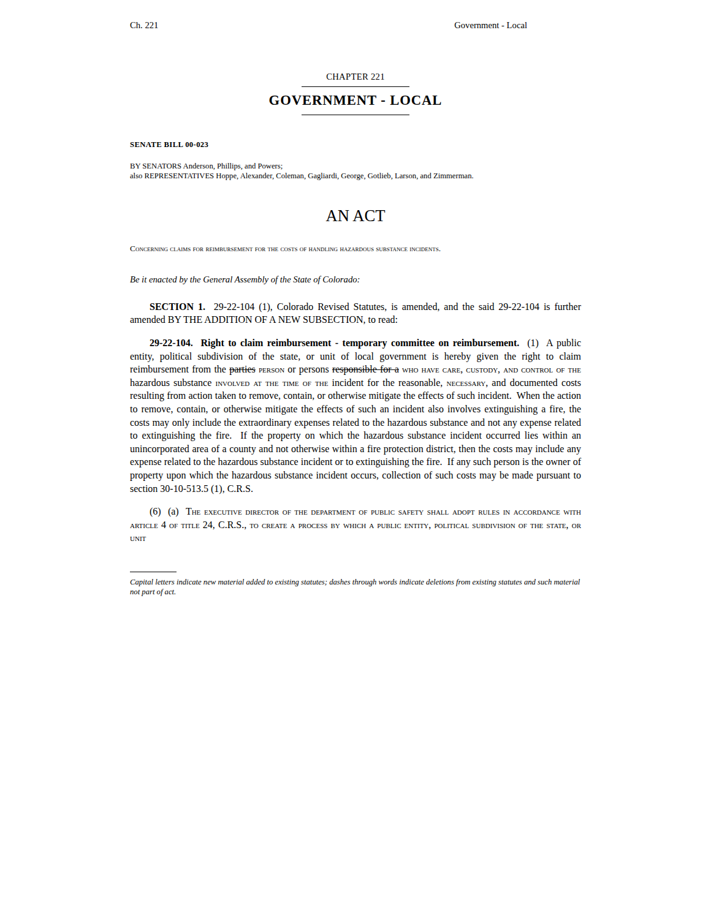Ch. 221 Government - Local
CHAPTER 221
GOVERNMENT - LOCAL
SENATE BILL 00-023
BY SENATORS Anderson, Phillips, and Powers;
also REPRESENTATIVES Hoppe, Alexander, Coleman, Gagliardi, George, Gotlieb, Larson, and Zimmerman.
AN ACT
Concerning claims for reimbursement for the costs of handling hazardous substance incidents.
Be it enacted by the General Assembly of the State of Colorado:
SECTION 1. 29-22-104 (1), Colorado Revised Statutes, is amended, and the said 29-22-104 is further amended BY THE ADDITION OF A NEW SUBSECTION, to read:
29-22-104. Right to claim reimbursement - temporary committee on reimbursement. (1) A public entity, political subdivision of the state, or unit of local government is hereby given the right to claim reimbursement from the parties person or persons responsible for a who have care, custody, and control of the hazardous substance involved at the time of the incident for the reasonable, necessary, and documented costs resulting from action taken to remove, contain, or otherwise mitigate the effects of such incident. When the action to remove, contain, or otherwise mitigate the effects of such an incident also involves extinguishing a fire, the costs may only include the extraordinary expenses related to the hazardous substance and not any expense related to extinguishing the fire. If the property on which the hazardous substance incident occurred lies within an unincorporated area of a county and not otherwise within a fire protection district, then the costs may include any expense related to the hazardous substance incident or to extinguishing the fire. If any such person is the owner of property upon which the hazardous substance incident occurs, collection of such costs may be made pursuant to section 30-10-513.5 (1), C.R.S.
(6) (a) The executive director of the department of public safety shall adopt rules in accordance with article 4 of title 24, C.R.S., to create a process by which a public entity, political subdivision of the state, or unit
Capital letters indicate new material added to existing statutes; dashes through words indicate deletions from existing statutes and such material not part of act.